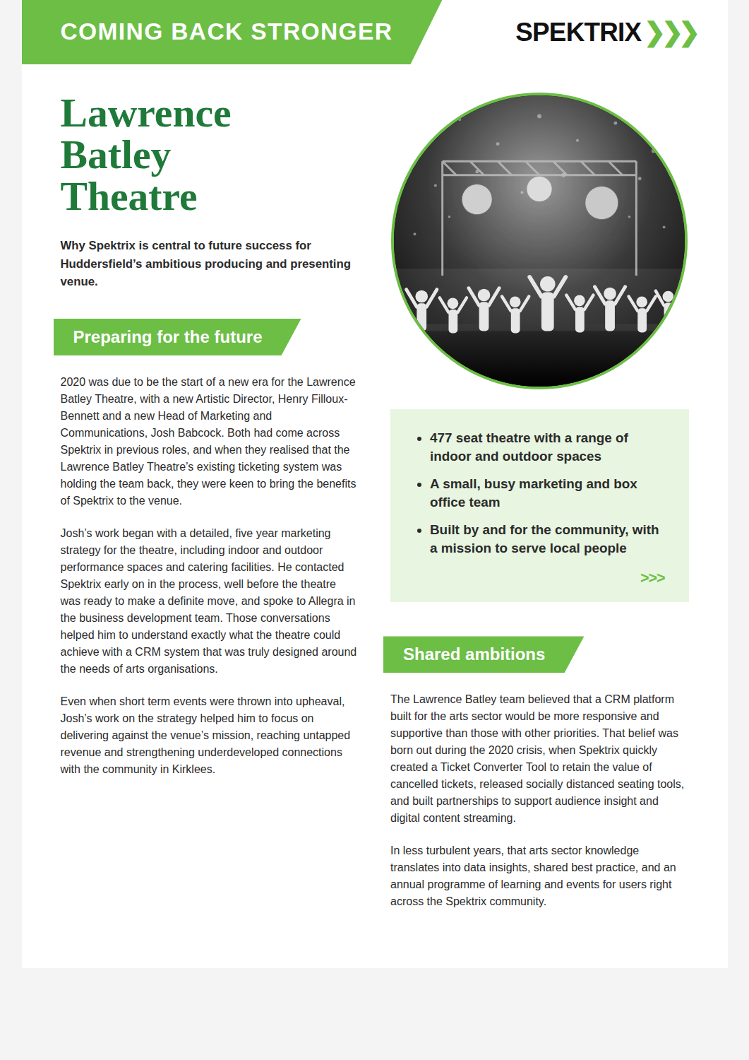Coming Back Stronger
SPEKTRIX❯❯❯
Lawrence
Batley
Theatre
Why Spektrix is central to future success for Huddersfield’s ambitious producing and presenting venue.
Preparing for the future
2020 was due to be the start of a new era for the Lawrence Batley Theatre, with a new Artistic Director, Henry Filloux-Bennett and a new Head of Marketing and Communications, Josh Babcock. Both had come across Spektrix in previous roles, and when they realised that the Lawrence Batley Theatre’s existing ticketing system was holding the team back, they were keen to bring the benefits of Spektrix to the venue.
Josh’s work began with a detailed, five year marketing strategy for the theatre, including indoor and outdoor performance spaces and catering facilities. He contacted Spektrix early on in the process, well before the theatre was ready to make a definite move, and spoke to Allegra in the business development team. Those conversations helped him to understand exactly what the theatre could achieve with a CRM system that was truly designed around the needs of arts organisations.
Even when short term events were thrown into upheaval, Josh’s work on the strategy helped him to focus on delivering against the venue’s mission, reaching untapped revenue and strengthening underdeveloped connections with the community in Kirklees.
477 seat theatre with a range of indoor and outdoor spaces
A small, busy marketing and box office team
Built by and for the community, with a mission to serve local people
>>>
Shared ambitions
The Lawrence Batley team believed that a CRM platform built for the arts sector would be more responsive and supportive than those with other priorities. That belief was born out during the 2020 crisis, when Spektrix quickly created a Ticket Converter Tool to retain the value of cancelled tickets, released socially distanced seating tools, and built partnerships to support audience insight and digital content streaming.
In less turbulent years, that arts sector knowledge translates into data insights, shared best practice, and an annual programme of learning and events for users right across the Spektrix community.